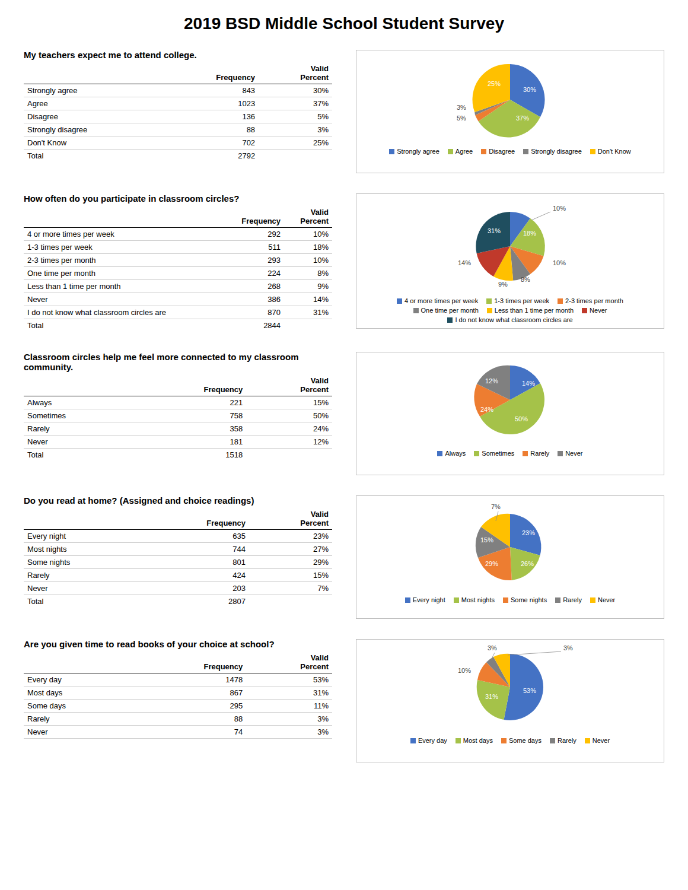2019 BSD Middle School Student Survey
My teachers expect me to attend college.
| | Frequency | Valid Percent |
| --- | --- | --- |
| Strongly agree | 843 | 30% |
| Agree | 1023 | 37% |
| Disagree | 136 | 5% |
| Strongly disagree | 88 | 3% |
| Don't Know | 702 | 25% |
| Total | 2792 | |
30% 37% 5% 3% 25%
Strongly agree Agree Disagree Strongly disagree Don't Know
How often do you participate in classroom circles?
| | Frequency | Valid Percent |
| --- | --- | --- |
| 4 or more times per week | 292 | 10% |
| 1-3 times per week | 511 | 18% |
| 2-3 times per month | 293 | 10% |
| One time per month | 224 | 8% |
| Less than 1 time per month | 268 | 9% |
| Never | 386 | 14% |
| I do not know what classroom circles are | 870 | 31% |
| Total | 2844 | |
10% 18% 10% 8% 9% 14% 31%
4 or more times per week 1-3 times per week 2-3 times per month One time per month Less than 1 time per month Never I do not know what classroom circles are
Classroom circles help me feel more connected to my classroom community.
| | Frequency | Valid Percent |
| --- | --- | --- |
| Always | 221 | 15% |
| Sometimes | 758 | 50% |
| Rarely | 358 | 24% |
| Never | 181 | 12% |
| Total | 1518 | |
14% 50% 24% 12%
Always Sometimes Rarely Never
Do you read at home? (Assigned and choice readings)
| | Frequency | Valid Percent |
| --- | --- | --- |
| Every night | 635 | 23% |
| Most nights | 744 | 27% |
| Some nights | 801 | 29% |
| Rarely | 424 | 15% |
| Never | 203 | 7% |
| Total | 2807 | |
23% 26% 29% 15% 7%
Every night Most nights Some nights Rarely Never
Are you given time to read books of your choice at school?
| | Frequency | Valid Percent |
| --- | --- | --- |
| Every day | 1478 | 53% |
| Most days | 867 | 31% |
| Some days | 295 | 11% |
| Rarely | 88 | 3% |
| Never | 74 | 3% |
53% 31% 10% 3% 3%
Every day Most days Some days Rarely Never